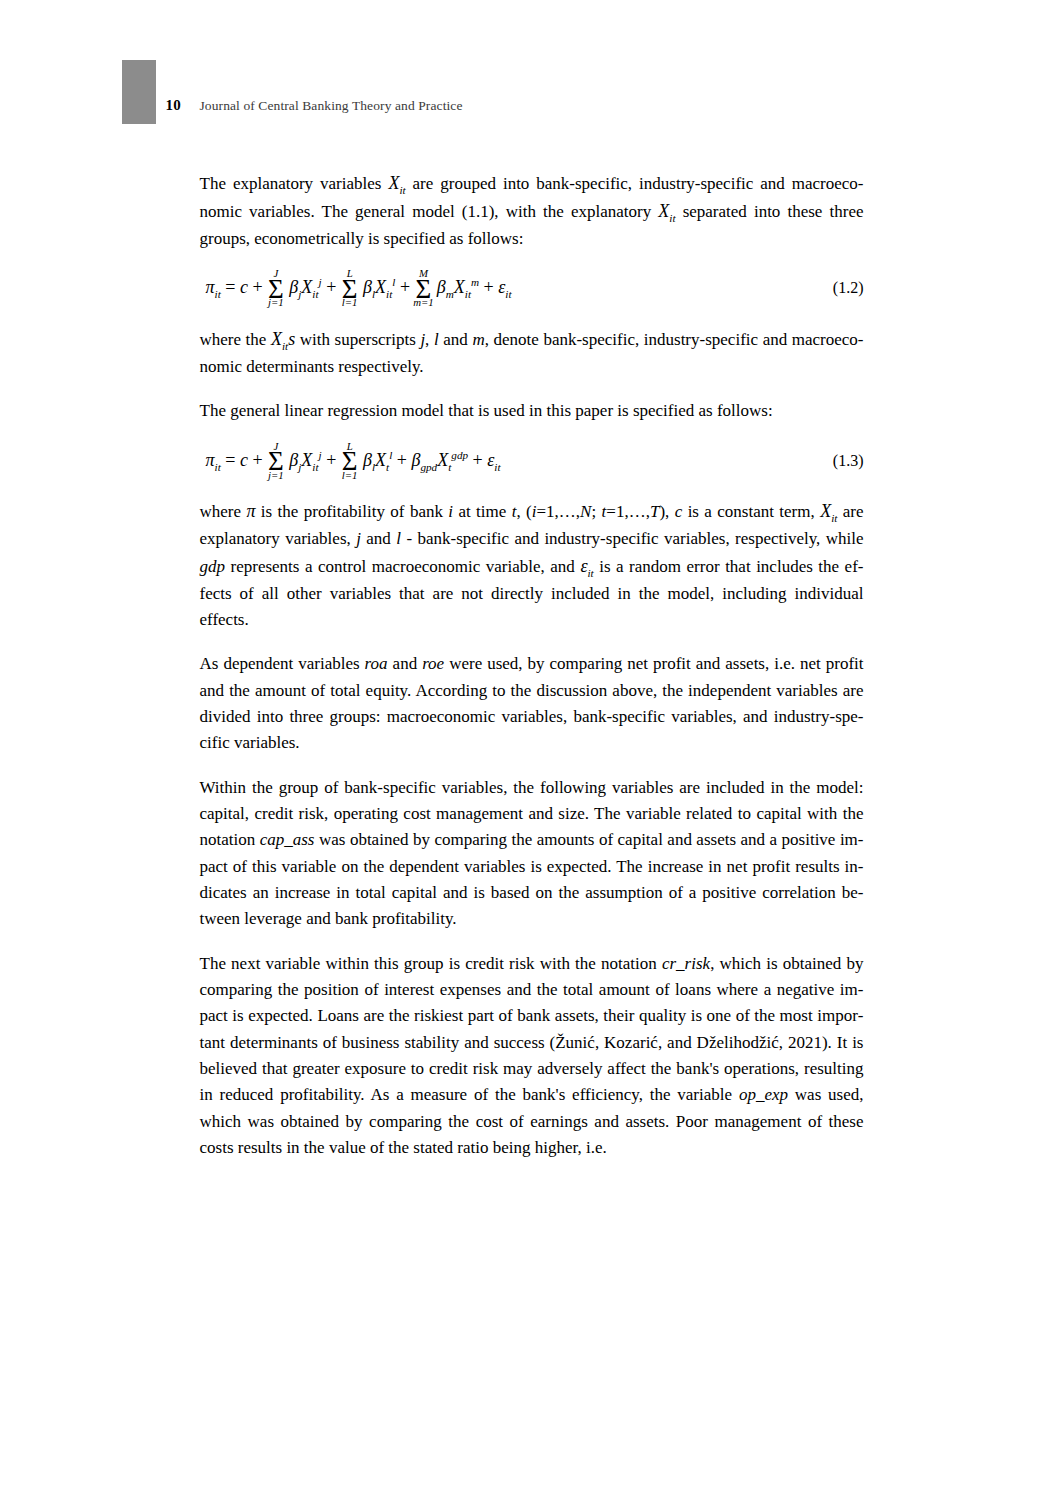10
Journal of Central Banking Theory and Practice
The explanatory variables Xit are grouped into bank-specific, industry-specific and macroeconomic variables. The general model (1.1), with the explanatory Xit separated into these three groups, econometrically is specified as follows:
πit = c + ΣJj=1 βjXitj + ΣLl=1 βlXitl + ΣMm=1 βmXitm + εit (1.2)
where the Xits with superscripts j, l and m, denote bank-specific, industry-specific and macroeconomic determinants respectively.
The general linear regression model that is used in this paper is specified as follows:
πit = c + ΣJj=1 βjXitj + ΣLl=1 βlXtl + βgpdXtgdp + εit (1.3)
where π is the profitability of bank i at time t, (i=1,…,N; t=1,…,T), c is a constant term, Xit are explanatory variables, j and l - bank-specific and industry-specific variables, respectively, while gdp represents a control macroeconomic variable, and εit is a random error that includes the effects of all other variables that are not directly included in the model, including individual effects.
As dependent variables roa and roe were used, by comparing net profit and assets, i.e. net profit and the amount of total equity. According to the discussion above, the independent variables are divided into three groups: macroeconomic variables, bank-specific variables, and industry-specific variables.
Within the group of bank-specific variables, the following variables are included in the model: capital, credit risk, operating cost management and size. The variable related to capital with the notation cap_ass was obtained by comparing the amounts of capital and assets and a positive impact of this variable on the dependent variables is expected. The increase in net profit results indicates an increase in total capital and is based on the assumption of a positive correlation between leverage and bank profitability.
The next variable within this group is credit risk with the notation cr_risk, which is obtained by comparing the position of interest expenses and the total amount of loans where a negative impact is expected. Loans are the riskiest part of bank assets, their quality is one of the most important determinants of business stability and success (Žunić, Kozarić, and Dželihodžić, 2021). It is believed that greater exposure to credit risk may adversely affect the bank's operations, resulting in reduced profitability. As a measure of the bank's efficiency, the variable op_exp was used, which was obtained by comparing the cost of earnings and assets. Poor management of these costs results in the value of the stated ratio being higher, i.e.